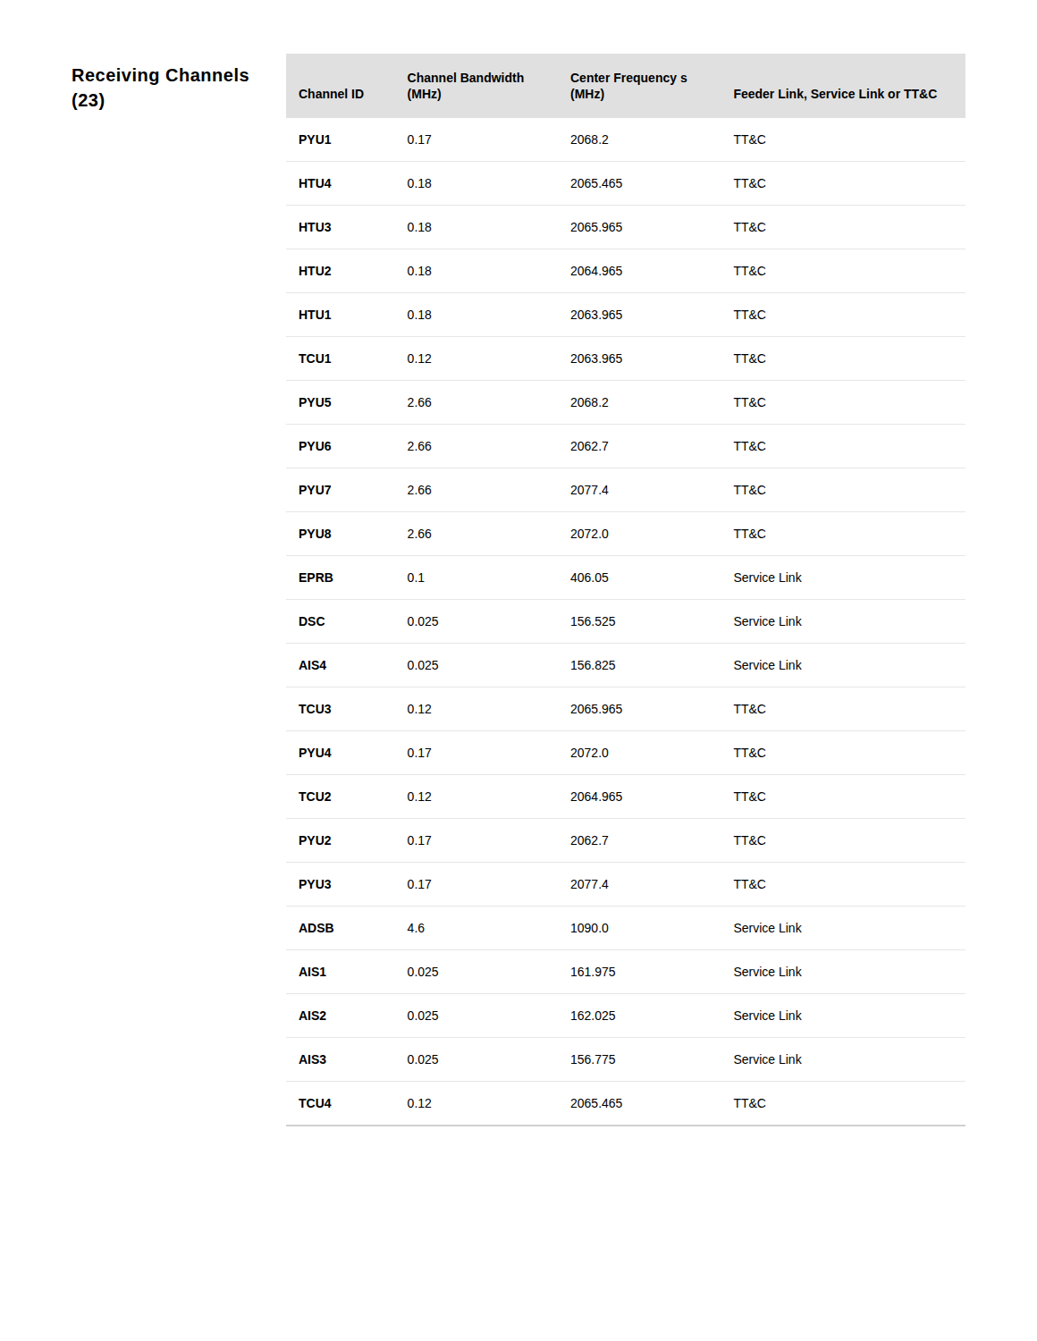Receiving Channels (23)
| Channel ID | Channel Bandwidth (MHz) | Center Frequency s (MHz) | Feeder Link, Service Link or TT&C |
| --- | --- | --- | --- |
| PYU1 | 0.17 | 2068.2 | TT&C |
| HTU4 | 0.18 | 2065.465 | TT&C |
| HTU3 | 0.18 | 2065.965 | TT&C |
| HTU2 | 0.18 | 2064.965 | TT&C |
| HTU1 | 0.18 | 2063.965 | TT&C |
| TCU1 | 0.12 | 2063.965 | TT&C |
| PYU5 | 2.66 | 2068.2 | TT&C |
| PYU6 | 2.66 | 2062.7 | TT&C |
| PYU7 | 2.66 | 2077.4 | TT&C |
| PYU8 | 2.66 | 2072.0 | TT&C |
| EPRB | 0.1 | 406.05 | Service Link |
| DSC | 0.025 | 156.525 | Service Link |
| AIS4 | 0.025 | 156.825 | Service Link |
| TCU3 | 0.12 | 2065.965 | TT&C |
| PYU4 | 0.17 | 2072.0 | TT&C |
| TCU2 | 0.12 | 2064.965 | TT&C |
| PYU2 | 0.17 | 2062.7 | TT&C |
| PYU3 | 0.17 | 2077.4 | TT&C |
| ADSB | 4.6 | 1090.0 | Service Link |
| AIS1 | 0.025 | 161.975 | Service Link |
| AIS2 | 0.025 | 162.025 | Service Link |
| AIS3 | 0.025 | 156.775 | Service Link |
| TCU4 | 0.12 | 2065.465 | TT&C |